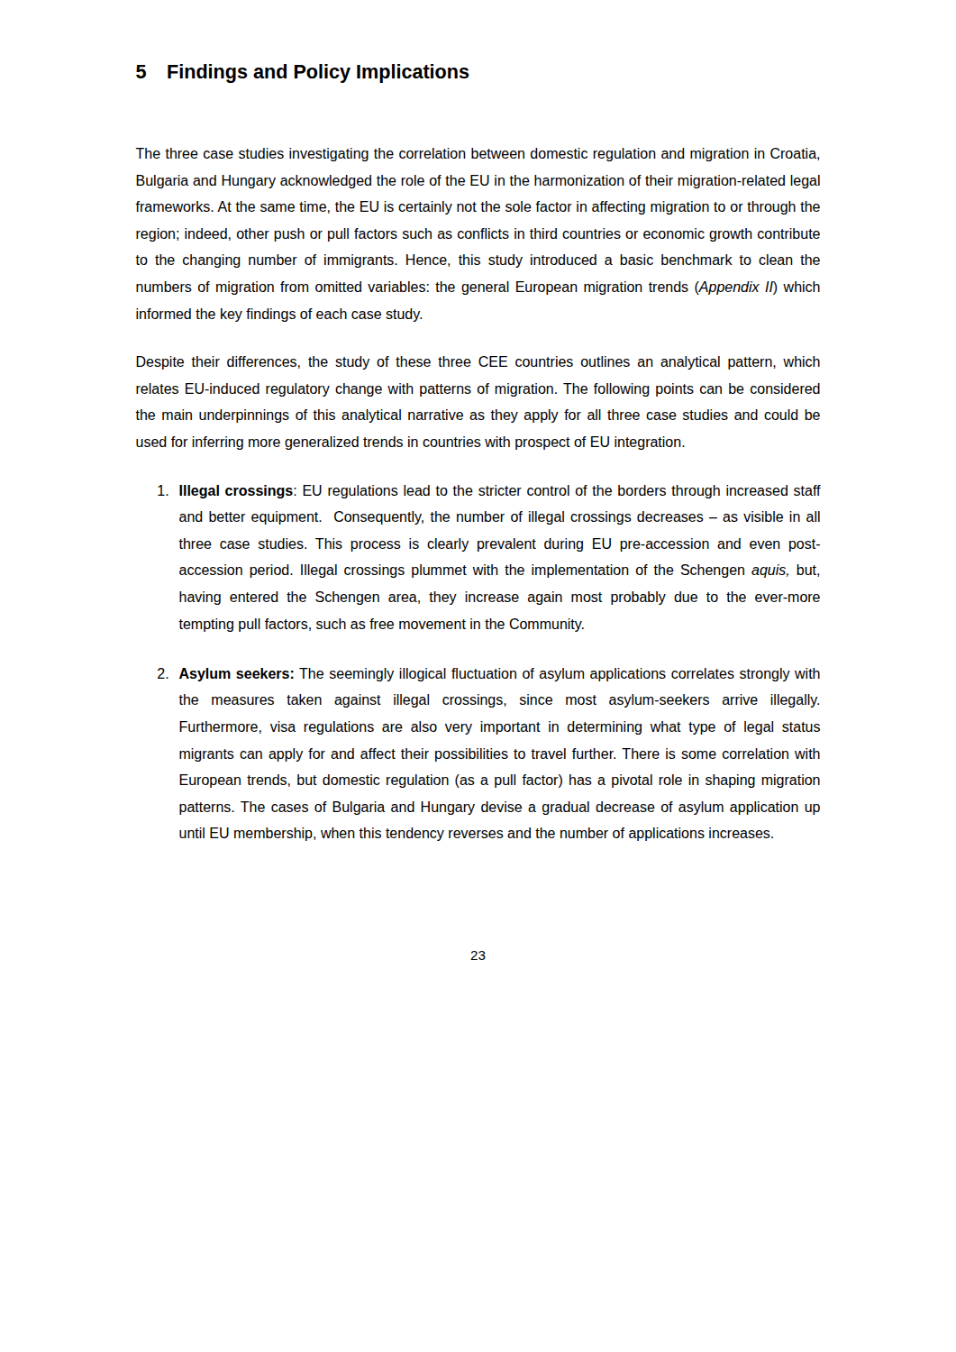5 Findings and Policy Implications
The three case studies investigating the correlation between domestic regulation and migration in Croatia, Bulgaria and Hungary acknowledged the role of the EU in the harmonization of their migration-related legal frameworks. At the same time, the EU is certainly not the sole factor in affecting migration to or through the region; indeed, other push or pull factors such as conflicts in third countries or economic growth contribute to the changing number of immigrants. Hence, this study introduced a basic benchmark to clean the numbers of migration from omitted variables: the general European migration trends (Appendix II) which informed the key findings of each case study.
Despite their differences, the study of these three CEE countries outlines an analytical pattern, which relates EU-induced regulatory change with patterns of migration. The following points can be considered the main underpinnings of this analytical narrative as they apply for all three case studies and could be used for inferring more generalized trends in countries with prospect of EU integration.
Illegal crossings: EU regulations lead to the stricter control of the borders through increased staff and better equipment. Consequently, the number of illegal crossings decreases – as visible in all three case studies. This process is clearly prevalent during EU pre-accession and even post-accession period. Illegal crossings plummet with the implementation of the Schengen aquis, but, having entered the Schengen area, they increase again most probably due to the ever-more tempting pull factors, such as free movement in the Community.
Asylum seekers: The seemingly illogical fluctuation of asylum applications correlates strongly with the measures taken against illegal crossings, since most asylum-seekers arrive illegally. Furthermore, visa regulations are also very important in determining what type of legal status migrants can apply for and affect their possibilities to travel further. There is some correlation with European trends, but domestic regulation (as a pull factor) has a pivotal role in shaping migration patterns. The cases of Bulgaria and Hungary devise a gradual decrease of asylum application up until EU membership, when this tendency reverses and the number of applications increases.
23